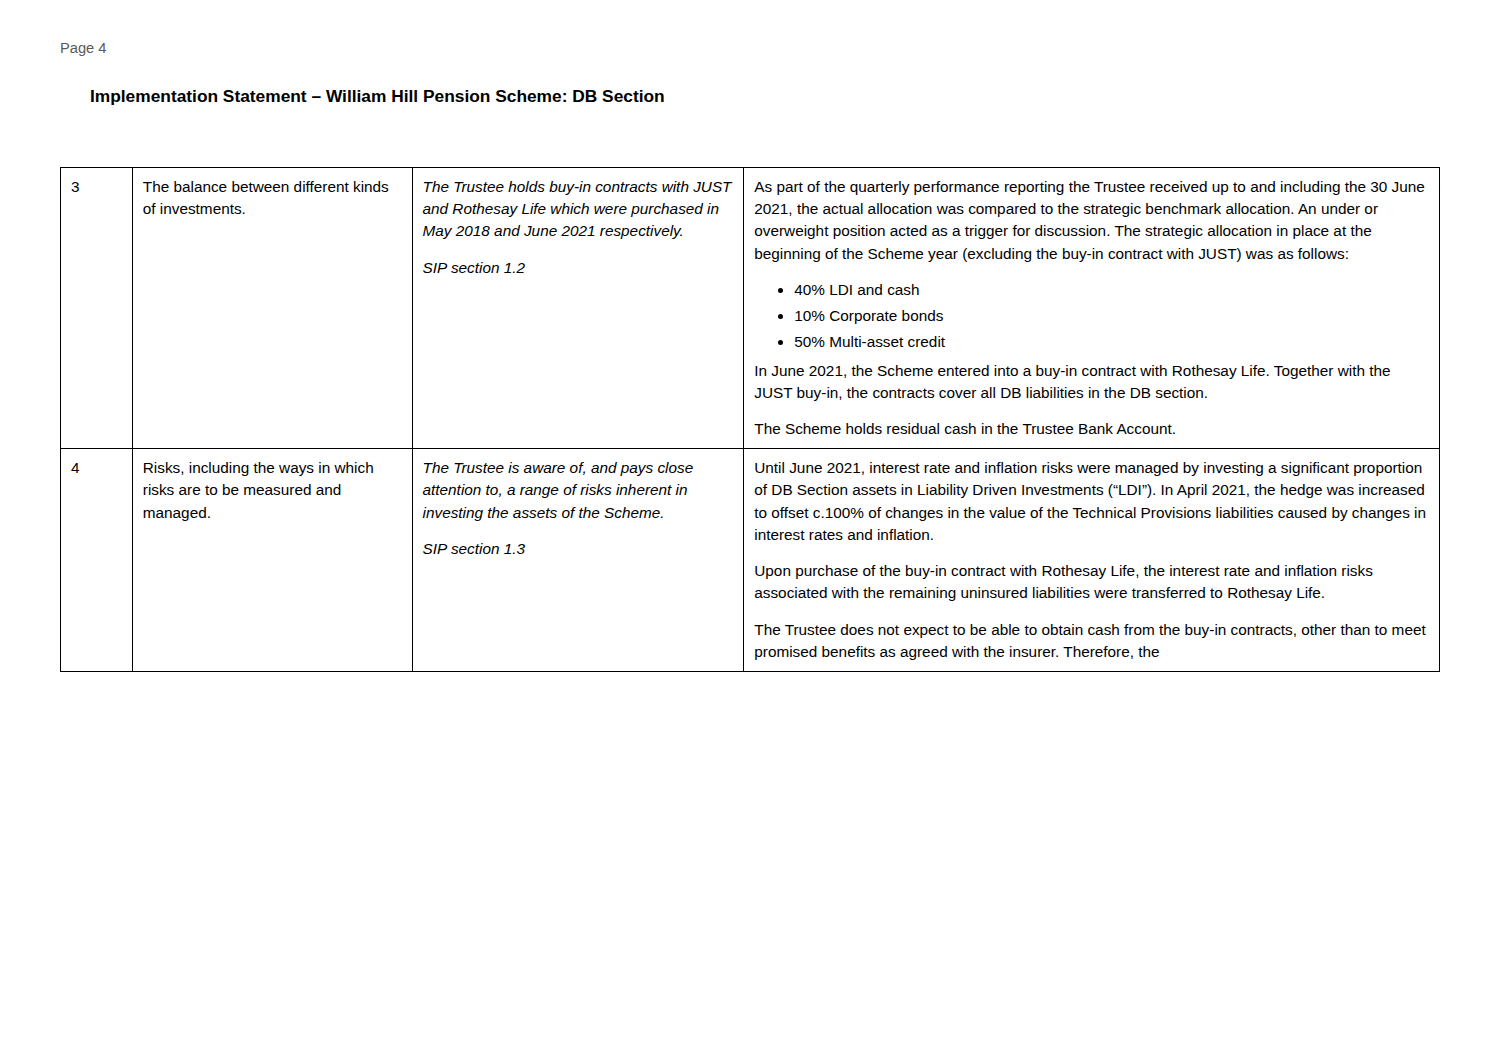Page 4
Implementation Statement – William Hill Pension Scheme: DB Section
| 3 | The balance between different kinds of investments. | The Trustee holds buy-in contracts with JUST and Rothesay Life which were purchased in May 2018 and June 2021 respectively. SIP section 1.2 | As part of the quarterly performance reporting the Trustee received up to and including the 30 June 2021, the actual allocation was compared to the strategic benchmark allocation. An under or overweight position acted as a trigger for discussion. The strategic allocation in place at the beginning of the Scheme year (excluding the buy-in contract with JUST) was as follows: 40% LDI and cash 10% Corporate bonds 50% Multi-asset credit In June 2021, the Scheme entered into a buy-in contract with Rothesay Life. Together with the JUST buy-in, the contracts cover all DB liabilities in the DB section. The Scheme holds residual cash in the Trustee Bank Account. |
| 4 | Risks, including the ways in which risks are to be measured and managed. | The Trustee is aware of, and pays close attention to, a range of risks inherent in investing the assets of the Scheme. SIP section 1.3 | Until June 2021, interest rate and inflation risks were managed by investing a significant proportion of DB Section assets in Liability Driven Investments (“LDI”). In April 2021, the hedge was increased to offset c.100% of changes in the value of the Technical Provisions liabilities caused by changes in interest rates and inflation. Upon purchase of the buy-in contract with Rothesay Life, the interest rate and inflation risks associated with the remaining uninsured liabilities were transferred to Rothesay Life. The Trustee does not expect to be able to obtain cash from the buy-in contracts, other than to meet promised benefits as agreed with the insurer. Therefore, the |